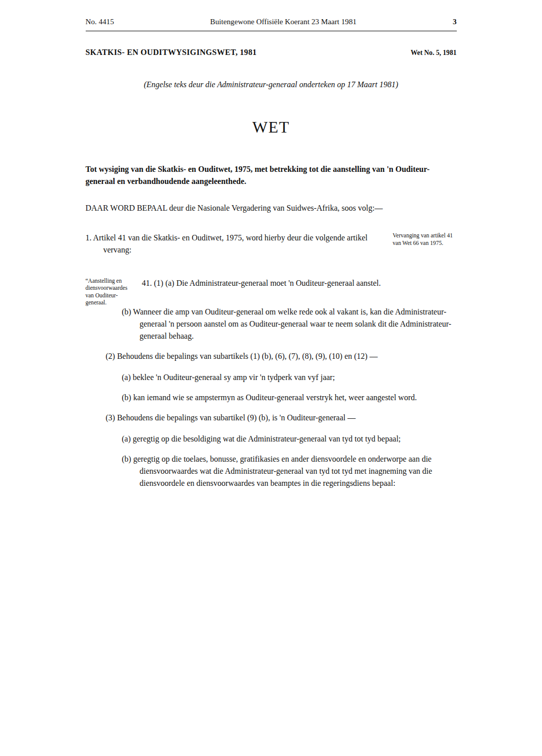No. 4415
Buitengewone Offisiële Koerant 23 Maart 1981
3
Skatkis- en Ouditwysigingswet, 1981
Wet No. 5, 1981
(Engelse teks deur die Administrateur-generaal onderteken op 17 Maart 1981)
WET
Tot wysiging van die Skatkis- en Ouditwet, 1975, met betrekking tot die aanstelling van 'n Ouditeur-generaal en verbandhoudende aangeleenthede.
DAAR WORD BEPAAL deur die Nasionale Vergadering van Suidwes-Afrika, soos volg:—
Vervanging van artikel 41 van Wet 66 van 1975.
1. Artikel 41 van die Skatkis- en Ouditwet, 1975, word hierby deur die volgende artikel vervang:
“Aanstelling en diensvoorwaardes van Ouditeur-generaal.
41. (1) (a) Die Administrateur-generaal moet 'n Ouditeur-generaal aanstel.
(b) Wanneer die amp van Ouditeur-generaal om welke rede ook al vakant is, kan die Administrateur-generaal 'n persoon aanstel om as Ouditeur-generaal waar te neem solank dit die Administrateur-generaal behaag.
(2) Behoudens die bepalings van subartikels (1) (b), (6), (7), (8), (9), (10) en (12) —
(a) beklee 'n Ouditeur-generaal sy amp vir 'n tydperk van vyf jaar;
(b) kan iemand wie se ampstermyn as Ouditeur-generaal verstryk het, weer aangestel word.
(3) Behoudens die bepalings van subartikel (9) (b), is 'n Ouditeur-generaal —
(a) geregtig op die besoldiging wat die Administrateur-generaal van tyd tot tyd bepaal;
(b) geregtig op die toelaes, bonusse, gratifikasies en ander diensvoordele en onderworpe aan die diensvoorwaardes wat die Administrateur-generaal van tyd tot tyd met inagneming van die diensvoordele en diensvoorwaardes van beamptes in die regeringsdiens bepaal: